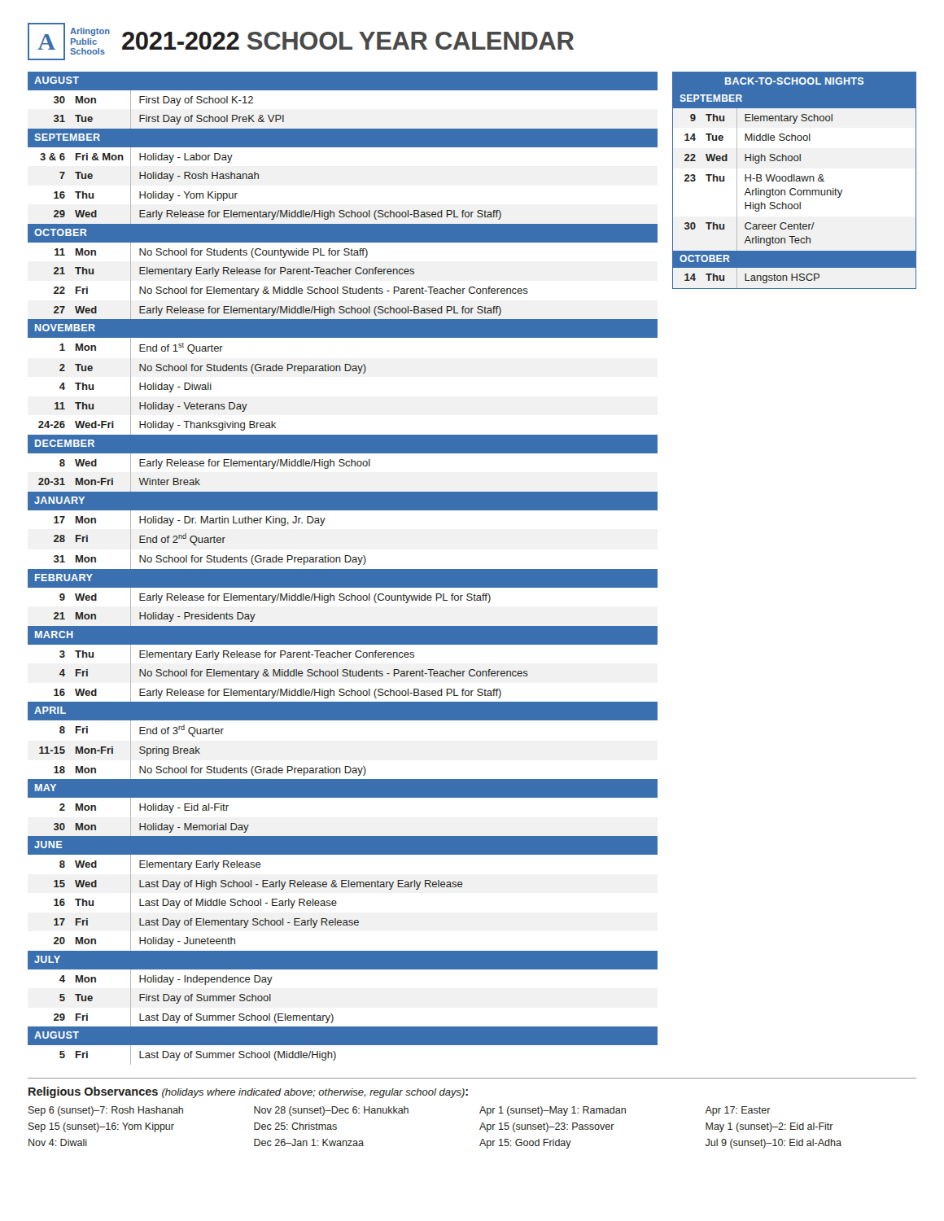A
Arlington
Public
Schools
2021-2022 SCHOOL YEAR CALENDAR
| August |
| 30 | Mon | First Day of School K-12 |
| 31 | Tue | First Day of School PreK & VPI |
| September |
| 3 & 6 | Fri & Mon | Holiday - Labor Day |
| 7 | Tue | Holiday - Rosh Hashanah |
| 16 | Thu | Holiday - Yom Kippur |
| 29 | Wed | Early Release for Elementary/Middle/High School (School-Based PL for Staff) |
| October |
| 11 | Mon | No School for Students (Countywide PL for Staff) |
| 21 | Thu | Elementary Early Release for Parent-Teacher Conferences |
| 22 | Fri | No School for Elementary & Middle School Students - Parent-Teacher Conferences |
| 27 | Wed | Early Release for Elementary/Middle/High School (School-Based PL for Staff) |
| November |
| 1 | Mon | End of 1 st Quarter |
| 2 | Tue | No School for Students (Grade Preparation Day) |
| 4 | Thu | Holiday - Diwali |
| 11 | Thu | Holiday - Veterans Day |
| 24-26 | Wed-Fri | Holiday - Thanksgiving Break |
| December |
| 8 | Wed | Early Release for Elementary/Middle/High School |
| 20-31 | Mon-Fri | Winter Break |
| January |
| 17 | Mon | Holiday - Dr. Martin Luther King, Jr. Day |
| 28 | Fri | End of 2 nd Quarter |
| 31 | Mon | No School for Students (Grade Preparation Day) |
| February |
| 9 | Wed | Early Release for Elementary/Middle/High School (Countywide PL for Staff) |
| 21 | Mon | Holiday - Presidents Day |
| March |
| 3 | Thu | Elementary Early Release for Parent-Teacher Conferences |
| 4 | Fri | No School for Elementary & Middle School Students - Parent-Teacher Conferences |
| 16 | Wed | Early Release for Elementary/Middle/High School (School-Based PL for Staff) |
| April |
| 8 | Fri | End of 3 rd Quarter |
| 11-15 | Mon-Fri | Spring Break |
| 18 | Mon | No School for Students (Grade Preparation Day) |
| May |
| 2 | Mon | Holiday - Eid al-Fitr |
| 30 | Mon | Holiday - Memorial Day |
| June |
| 8 | Wed | Elementary Early Release |
| 15 | Wed | Last Day of High School - Early Release & Elementary Early Release |
| 16 | Thu | Last Day of Middle School - Early Release |
| 17 | Fri | Last Day of Elementary School - Early Release |
| 20 | Mon | Holiday - Juneteenth |
| July |
| 4 | Mon | Holiday - Independence Day |
| 5 | Tue | First Day of Summer School |
| 29 | Fri | Last Day of Summer School (Elementary) |
| August |
| 5 | Fri | Last Day of Summer School (Middle/High) |
BACK-TO-SCHOOL NIGHTS
| September |
| 9 | Thu | Elementary School |
| 14 | Tue | Middle School |
| 22 | Wed | High School |
| 23 | Thu | H-B Woodlawn & Arlington Community High School |
| 30 | Thu | Career Center/ Arlington Tech |
| October |
| 14 | Thu | Langston HSCP |
Religious Observances (holidays where indicated above; otherwise, regular school days):
Sep 6 (sunset)–7: Rosh Hashanah
Nov 28 (sunset)–Dec 6: Hanukkah
Apr 1 (sunset)–May 1: Ramadan
Apr 17: Easter
Sep 15 (sunset)–16: Yom Kippur
Dec 25: Christmas
Apr 15 (sunset)–23: Passover
May 1 (sunset)–2: Eid al-Fitr
Nov 4: Diwali
Dec 26–Jan 1: Kwanzaa
Apr 15: Good Friday
Jul 9 (sunset)–10: Eid al-Adha